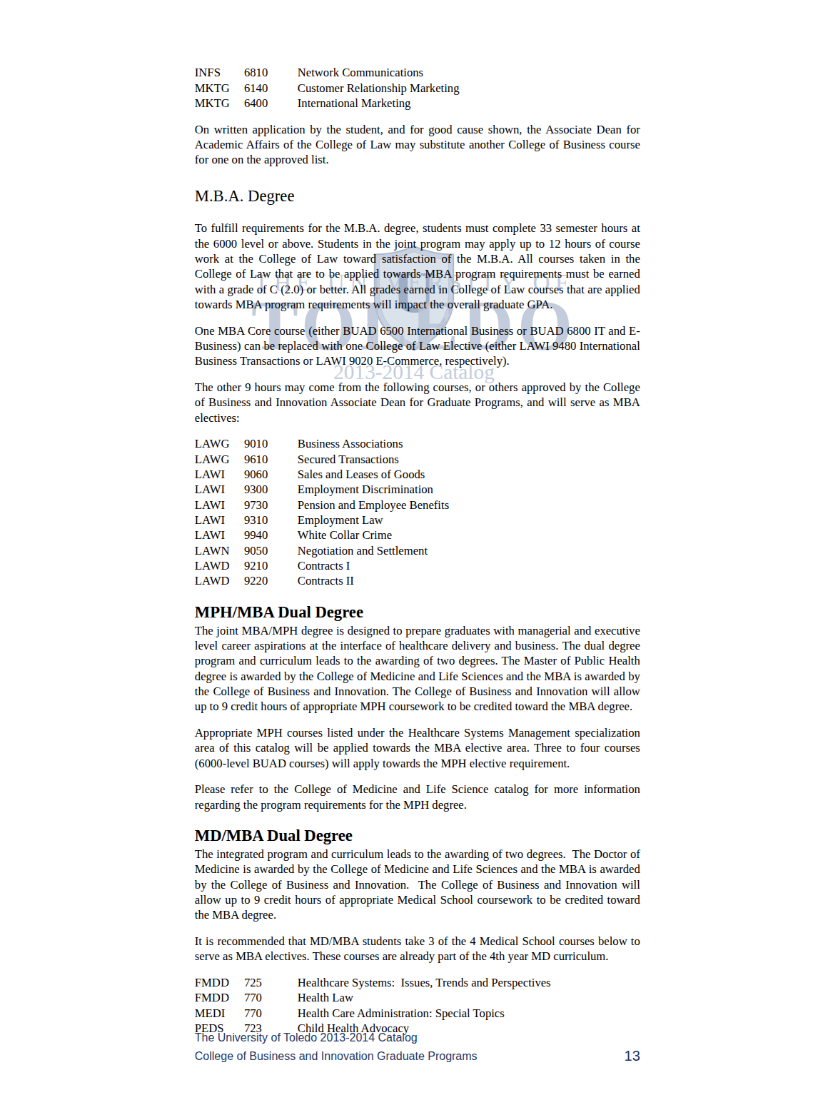U
THE UNIVERSITY OF
TOLEDO
2013-2014 Catalog
| INFS | 6810 | Network Communications |
| MKTG | 6140 | Customer Relationship Marketing |
| MKTG | 6400 | International Marketing |
On written application by the student, and for good cause shown, the Associate Dean for Academic Affairs of the College of Law may substitute another College of Business course for one on the approved list.
M.B.A. Degree
To fulfill requirements for the M.B.A. degree, students must complete 33 semester hours at the 6000 level or above. Students in the joint program may apply up to 12 hours of course work at the College of Law toward satisfaction of the M.B.A. All courses taken in the College of Law that are to be applied towards MBA program requirements must be earned with a grade of C (2.0) or better. All grades earned in College of Law courses that are applied towards MBA program requirements will impact the overall graduate GPA.
One MBA Core course (either BUAD 6500 International Business or BUAD 6800 IT and E-Business) can be replaced with one College of Law Elective (either LAWI 9480 International Business Transactions or LAWI 9020 E-Commerce, respectively).
The other 9 hours may come from the following courses, or others approved by the College of Business and Innovation Associate Dean for Graduate Programs, and will serve as MBA electives:
| LAWG | 9010 | Business Associations |
| LAWG | 9610 | Secured Transactions |
| LAWI | 9060 | Sales and Leases of Goods |
| LAWI | 9300 | Employment Discrimination |
| LAWI | 9730 | Pension and Employee Benefits |
| LAWI | 9310 | Employment Law |
| LAWI | 9940 | White Collar Crime |
| LAWN | 9050 | Negotiation and Settlement |
| LAWD | 9210 | Contracts I |
| LAWD | 9220 | Contracts II |
MPH/MBA Dual Degree
The joint MBA/MPH degree is designed to prepare graduates with managerial and executive level career aspirations at the interface of healthcare delivery and business. The dual degree program and curriculum leads to the awarding of two degrees. The Master of Public Health degree is awarded by the College of Medicine and Life Sciences and the MBA is awarded by the College of Business and Innovation. The College of Business and Innovation will allow up to 9 credit hours of appropriate MPH coursework to be credited toward the MBA degree.
Appropriate MPH courses listed under the Healthcare Systems Management specialization area of this catalog will be applied towards the MBA elective area. Three to four courses (6000-level BUAD courses) will apply towards the MPH elective requirement.
Please refer to the College of Medicine and Life Science catalog for more information regarding the program requirements for the MPH degree.
MD/MBA Dual Degree
The integrated program and curriculum leads to the awarding of two degrees. The Doctor of Medicine is awarded by the College of Medicine and Life Sciences and the MBA is awarded by the College of Business and Innovation. The College of Business and Innovation will allow up to 9 credit hours of appropriate Medical School coursework to be credited toward the MBA degree.
It is recommended that MD/MBA students take 3 of the 4 Medical School courses below to serve as MBA electives. These courses are already part of the 4th year MD curriculum.
| FMDD | 725 | Healthcare Systems: Issues, Trends and Perspectives |
| FMDD | 770 | Health Law |
| MEDI | 770 | Health Care Administration: Special Topics |
| PEDS | 723 | Child Health Advocacy |
The University of Toledo 2013-2014 Catalog
College of Business and Innovation Graduate Programs 13